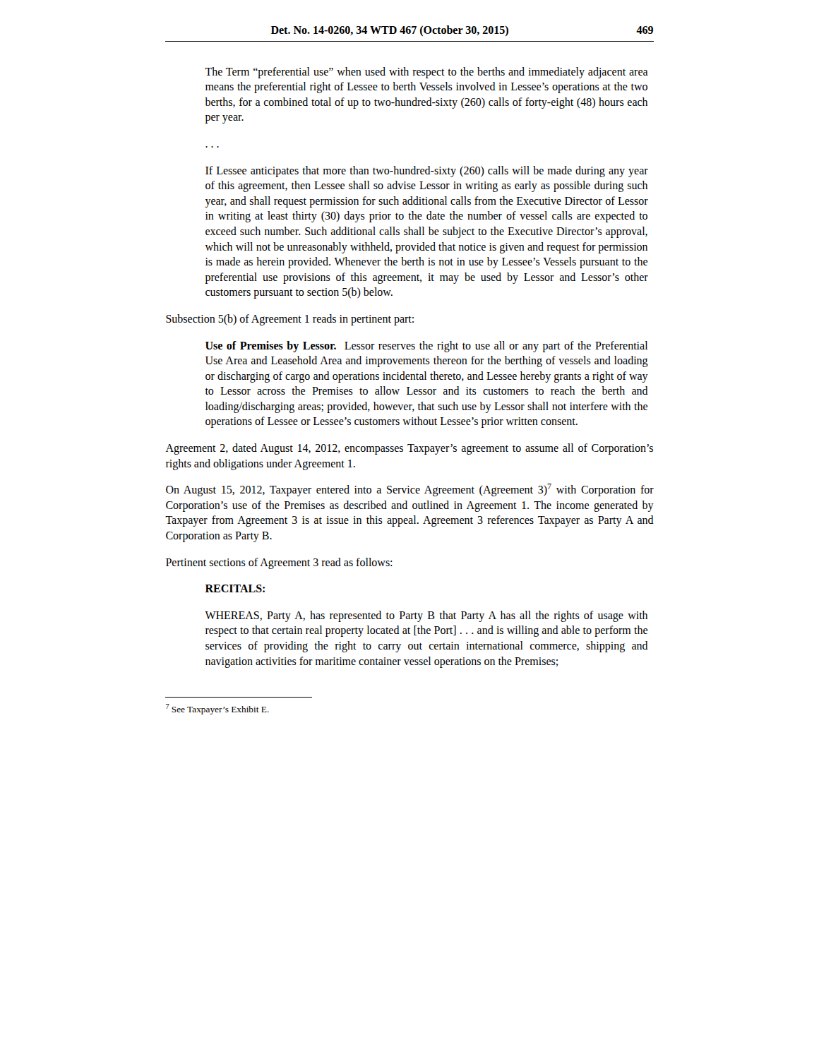Det. No. 14-0260, 34 WTD 467 (October 30, 2015) 469
The Term “preferential use” when used with respect to the berths and immediately adjacent area means the preferential right of Lessee to berth Vessels involved in Lessee’s operations at the two berths, for a combined total of up to two-hundred-sixty (260) calls of forty-eight (48) hours each per year.
. . .
If Lessee anticipates that more than two-hundred-sixty (260) calls will be made during any year of this agreement, then Lessee shall so advise Lessor in writing as early as possible during such year, and shall request permission for such additional calls from the Executive Director of Lessor in writing at least thirty (30) days prior to the date the number of vessel calls are expected to exceed such number. Such additional calls shall be subject to the Executive Director’s approval, which will not be unreasonably withheld, provided that notice is given and request for permission is made as herein provided. Whenever the berth is not in use by Lessee’s Vessels pursuant to the preferential use provisions of this agreement, it may be used by Lessor and Lessor’s other customers pursuant to section 5(b) below.
Subsection 5(b) of Agreement 1 reads in pertinent part:
Use of Premises by Lessor. Lessor reserves the right to use all or any part of the Preferential Use Area and Leasehold Area and improvements thereon for the berthing of vessels and loading or discharging of cargo and operations incidental thereto, and Lessee hereby grants a right of way to Lessor across the Premises to allow Lessor and its customers to reach the berth and loading/discharging areas; provided, however, that such use by Lessor shall not interfere with the operations of Lessee or Lessee’s customers without Lessee’s prior written consent.
Agreement 2, dated August 14, 2012, encompasses Taxpayer’s agreement to assume all of Corporation’s rights and obligations under Agreement 1.
On August 15, 2012, Taxpayer entered into a Service Agreement (Agreement 3)7 with Corporation for Corporation’s use of the Premises as described and outlined in Agreement 1. The income generated by Taxpayer from Agreement 3 is at issue in this appeal. Agreement 3 references Taxpayer as Party A and Corporation as Party B.
Pertinent sections of Agreement 3 read as follows:
RECITALS:
WHEREAS, Party A, has represented to Party B that Party A has all the rights of usage with respect to that certain real property located at [the Port] . . . and is willing and able to perform the services of providing the right to carry out certain international commerce, shipping and navigation activities for maritime container vessel operations on the Premises;
7 See Taxpayer’s Exhibit E.